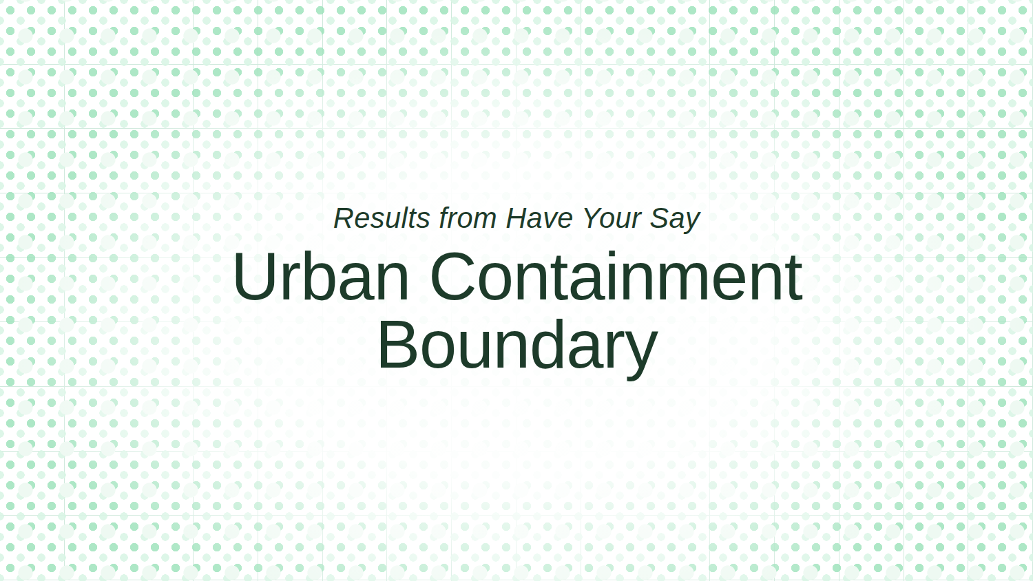Results from Have Your Say
Urban Containment Boundary